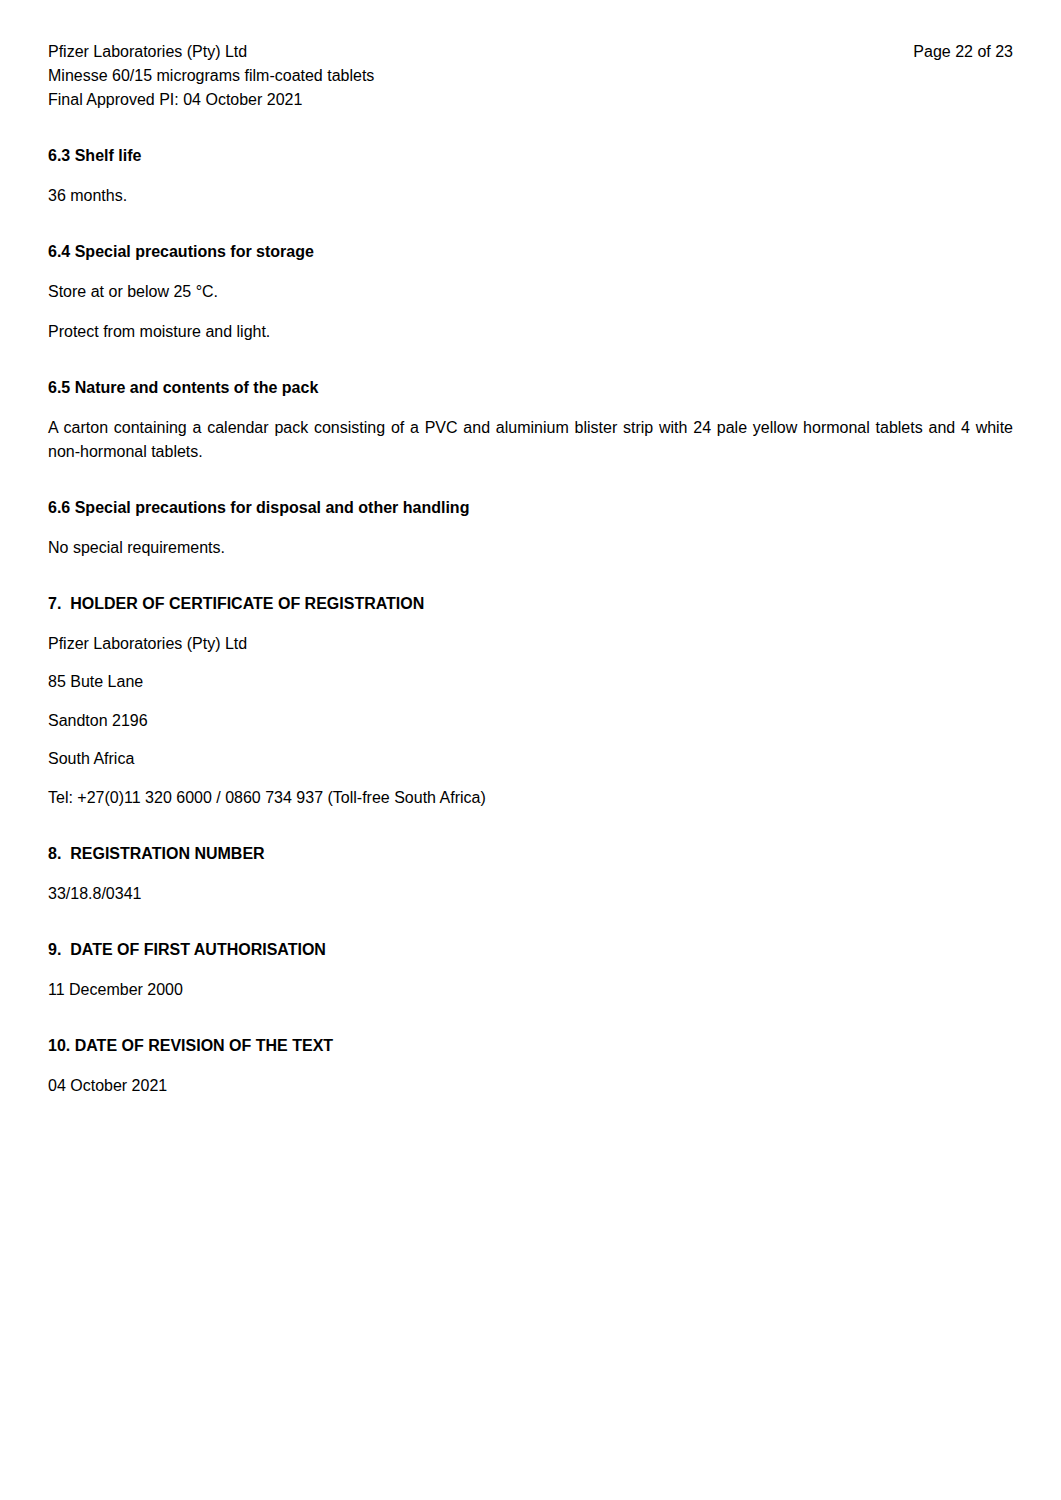Pfizer Laboratories (Pty) Ltd
Minesse 60/15 micrograms film-coated tablets
Final Approved PI: 04 October 2021
Page 22 of 23
6.3 Shelf life
36 months.
6.4 Special precautions for storage
Store at or below 25 °C.
Protect from moisture and light.
6.5 Nature and contents of the pack
A carton containing a calendar pack consisting of a PVC and aluminium blister strip with 24 pale yellow hormonal tablets and 4 white non-hormonal tablets.
6.6 Special precautions for disposal and other handling
No special requirements.
7. HOLDER OF CERTIFICATE OF REGISTRATION
Pfizer Laboratories (Pty) Ltd
85 Bute Lane
Sandton 2196
South Africa
Tel: +27(0)11 320 6000 / 0860 734 937 (Toll-free South Africa)
8. REGISTRATION NUMBER
33/18.8/0341
9. DATE OF FIRST AUTHORISATION
11 December 2000
10. DATE OF REVISION OF THE TEXT
04 October 2021